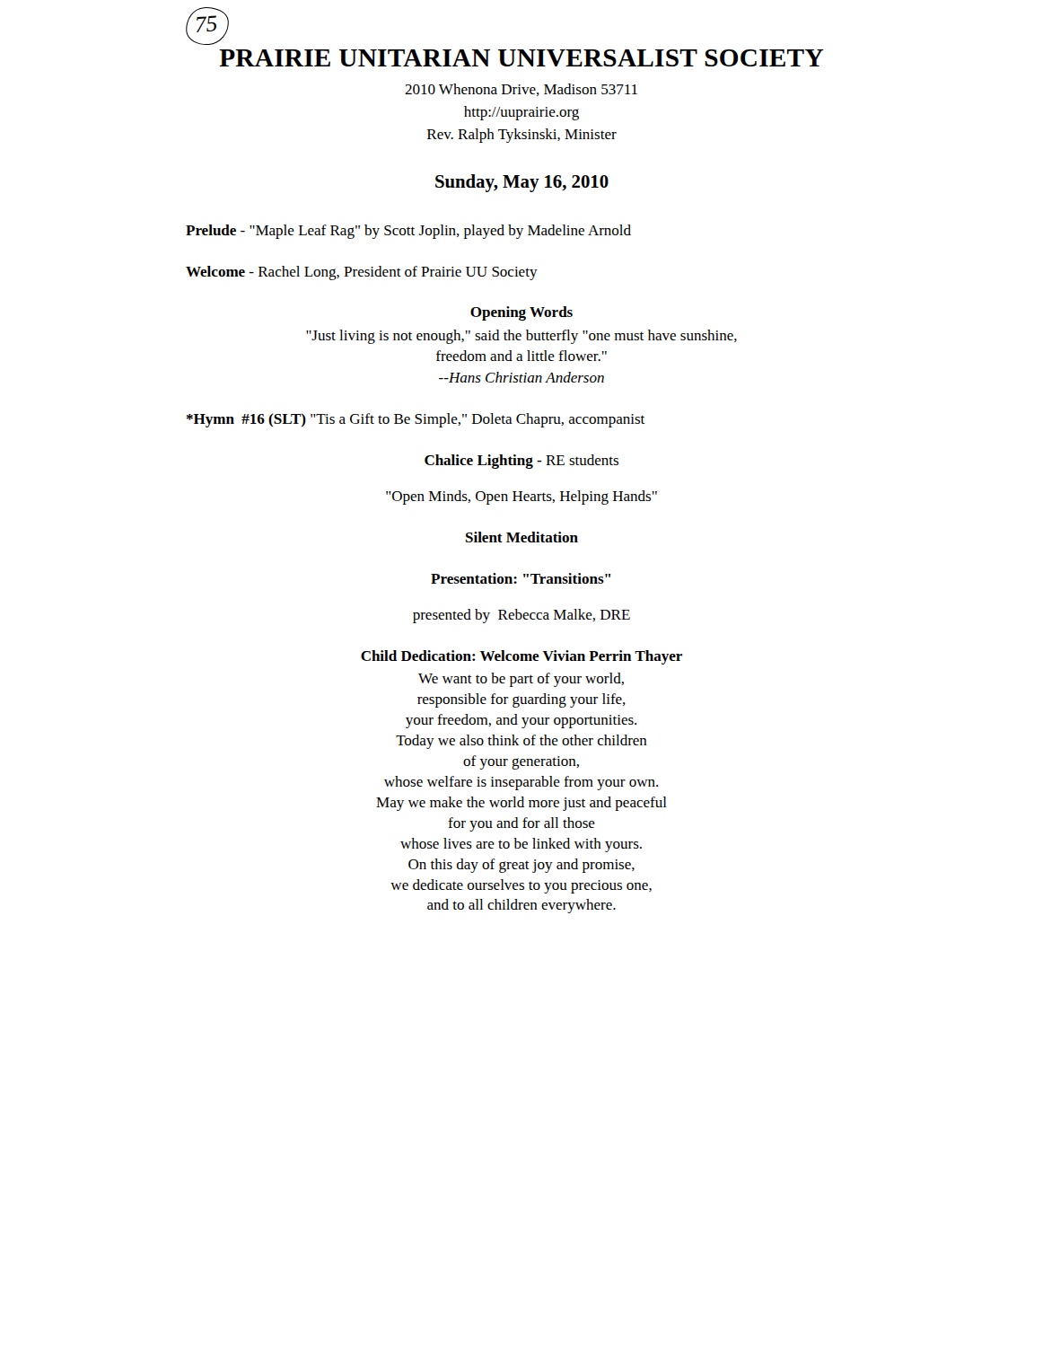75
PRAIRIE UNITARIAN UNIVERSALIST SOCIETY
2010 Whenona Drive, Madison 53711
http://uuprairie.org
Rev. Ralph Tyksinski, Minister
Sunday, May 16, 2010
Prelude - "Maple Leaf Rag" by Scott Joplin, played by Madeline Arnold
Welcome - Rachel Long, President of Prairie UU Society
Opening Words
"Just living is not enough," said the butterfly "one must have sunshine,
freedom and a little flower."
--Hans Christian Anderson
*Hymn #16 (SLT) "Tis a Gift to Be Simple," Doleta Chapru, accompanist
Chalice Lighting - RE students
"Open Minds, Open Hearts, Helping Hands"
Silent Meditation
Presentation: "Transitions"
presented by Rebecca Malke, DRE
Child Dedication: Welcome Vivian Perrin Thayer
We want to be part of your world,
responsible for guarding your life,
your freedom, and your opportunities.
Today we also think of the other children
of your generation,
whose welfare is inseparable from your own.
May we make the world more just and peaceful
for you and for all those
whose lives are to be linked with yours.
On this day of great joy and promise,
we dedicate ourselves to you precious one,
and to all children everywhere.